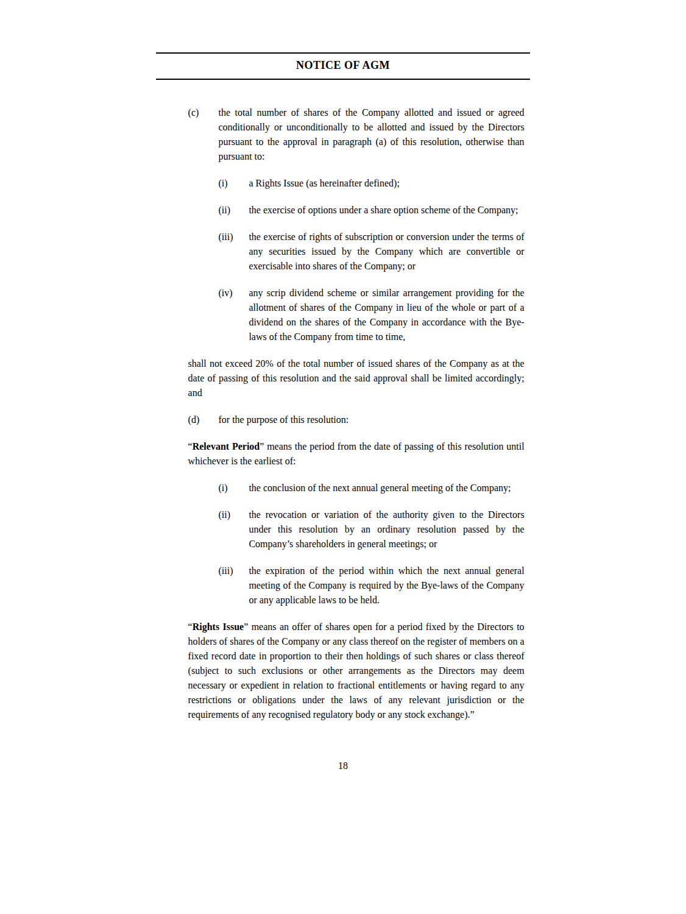NOTICE OF AGM
(c)
the total number of shares of the Company allotted and issued or agreed conditionally or unconditionally to be allotted and issued by the Directors pursuant to the approval in paragraph (a) of this resolution, otherwise than pursuant to:
(i)
a Rights Issue (as hereinafter defined);
(ii)
the exercise of options under a share option scheme of the Company;
(iii)
the exercise of rights of subscription or conversion under the terms of any securities issued by the Company which are convertible or exercisable into shares of the Company; or
(iv)
any scrip dividend scheme or similar arrangement providing for the allotment of shares of the Company in lieu of the whole or part of a dividend on the shares of the Company in accordance with the Bye-laws of the Company from time to time,
shall not exceed 20% of the total number of issued shares of the Company as at the date of passing of this resolution and the said approval shall be limited accordingly; and
(d)
for the purpose of this resolution:
“Relevant Period” means the period from the date of passing of this resolution until whichever is the earliest of:
(i)
the conclusion of the next annual general meeting of the Company;
(ii)
the revocation or variation of the authority given to the Directors under this resolution by an ordinary resolution passed by the Company’s shareholders in general meetings; or
(iii)
the expiration of the period within which the next annual general meeting of the Company is required by the Bye-laws of the Company or any applicable laws to be held.
“Rights Issue” means an offer of shares open for a period fixed by the Directors to holders of shares of the Company or any class thereof on the register of members on a fixed record date in proportion to their then holdings of such shares or class thereof (subject to such exclusions or other arrangements as the Directors may deem necessary or expedient in relation to fractional entitlements or having regard to any restrictions or obligations under the laws of any relevant jurisdiction or the requirements of any recognised regulatory body or any stock exchange).”
18